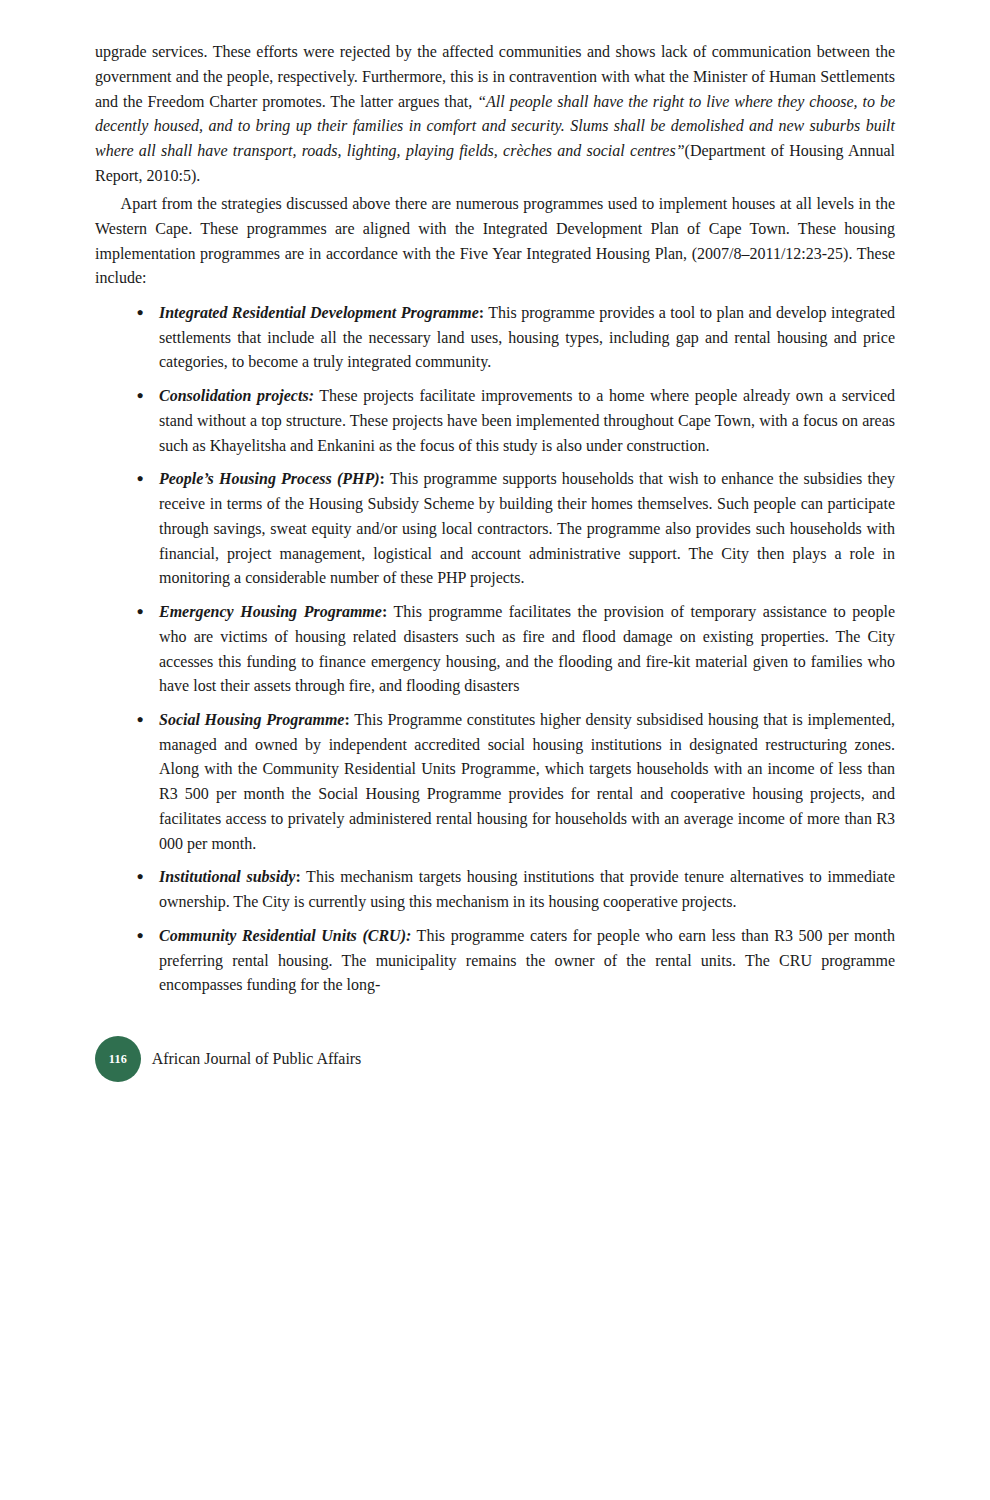upgrade services. These efforts were rejected by the affected communities and shows lack of communication between the government and the people, respectively. Furthermore, this is in contravention with what the Minister of Human Settlements and the Freedom Charter promotes. The latter argues that, “All people shall have the right to live where they choose, to be decently housed, and to bring up their families in comfort and security. Slums shall be demolished and new suburbs built where all shall have transport, roads, lighting, playing fields, crèches and social centres”(Department of Housing Annual Report, 2010:5).
Apart from the strategies discussed above there are numerous programmes used to implement houses at all levels in the Western Cape. These programmes are aligned with the Integrated Development Plan of Cape Town. These housing implementation programmes are in accordance with the Five Year Integrated Housing Plan, (2007/8–2011/12:23-25). These include:
Integrated Residential Development Programme: This programme provides a tool to plan and develop integrated settlements that include all the necessary land uses, housing types, including gap and rental housing and price categories, to become a truly integrated community.
Consolidation projects: These projects facilitate improvements to a home where people already own a serviced stand without a top structure. These projects have been implemented throughout Cape Town, with a focus on areas such as Khayelitsha and Enkanini as the focus of this study is also under construction.
People’s Housing Process (PHP): This programme supports households that wish to enhance the subsidies they receive in terms of the Housing Subsidy Scheme by building their homes themselves. Such people can participate through savings, sweat equity and/or using local contractors. The programme also provides such households with financial, project management, logistical and account administrative support. The City then plays a role in monitoring a considerable number of these PHP projects.
Emergency Housing Programme: This programme facilitates the provision of temporary assistance to people who are victims of housing related disasters such as fire and flood damage on existing properties. The City accesses this funding to finance emergency housing, and the flooding and fire-kit material given to families who have lost their assets through fire, and flooding disasters
Social Housing Programme: This Programme constitutes higher density subsidised housing that is implemented, managed and owned by independent accredited social housing institutions in designated restructuring zones. Along with the Community Residential Units Programme, which targets households with an income of less than R3 500 per month the Social Housing Programme provides for rental and cooperative housing projects, and facilitates access to privately administered rental housing for households with an average income of more than R3 000 per month.
Institutional subsidy: This mechanism targets housing institutions that provide tenure alternatives to immediate ownership. The City is currently using this mechanism in its housing cooperative projects.
Community Residential Units (CRU): This programme caters for people who earn less than R3 500 per month preferring rental housing. The municipality remains the owner of the rental units. The CRU programme encompasses funding for the long-
116
African Journal of Public Affairs